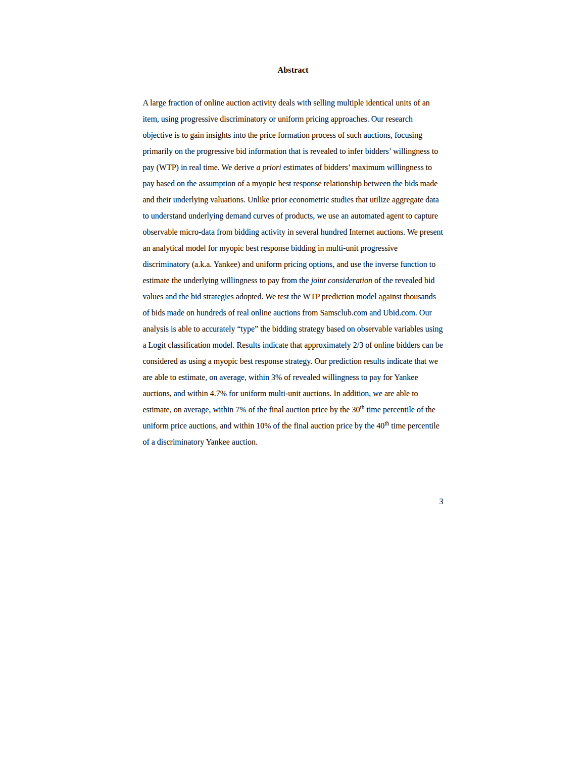Abstract
A large fraction of online auction activity deals with selling multiple identical units of an item, using progressive discriminatory or uniform pricing approaches. Our research objective is to gain insights into the price formation process of such auctions, focusing primarily on the progressive bid information that is revealed to infer bidders’ willingness to pay (WTP) in real time. We derive a priori estimates of bidders’ maximum willingness to pay based on the assumption of a myopic best response relationship between the bids made and their underlying valuations. Unlike prior econometric studies that utilize aggregate data to understand underlying demand curves of products, we use an automated agent to capture observable micro-data from bidding activity in several hundred Internet auctions. We present an analytical model for myopic best response bidding in multi-unit progressive discriminatory (a.k.a. Yankee) and uniform pricing options, and use the inverse function to estimate the underlying willingness to pay from the joint consideration of the revealed bid values and the bid strategies adopted. We test the WTP prediction model against thousands of bids made on hundreds of real online auctions from Samsclub.com and Ubid.com. Our analysis is able to accurately “type” the bidding strategy based on observable variables using a Logit classification model. Results indicate that approximately 2/3 of online bidders can be considered as using a myopic best response strategy. Our prediction results indicate that we are able to estimate, on average, within 3% of revealed willingness to pay for Yankee auctions, and within 4.7% for uniform multi-unit auctions. In addition, we are able to estimate, on average, within 7% of the final auction price by the 30th time percentile of the uniform price auctions, and within 10% of the final auction price by the 40th time percentile of a discriminatory Yankee auction.
3